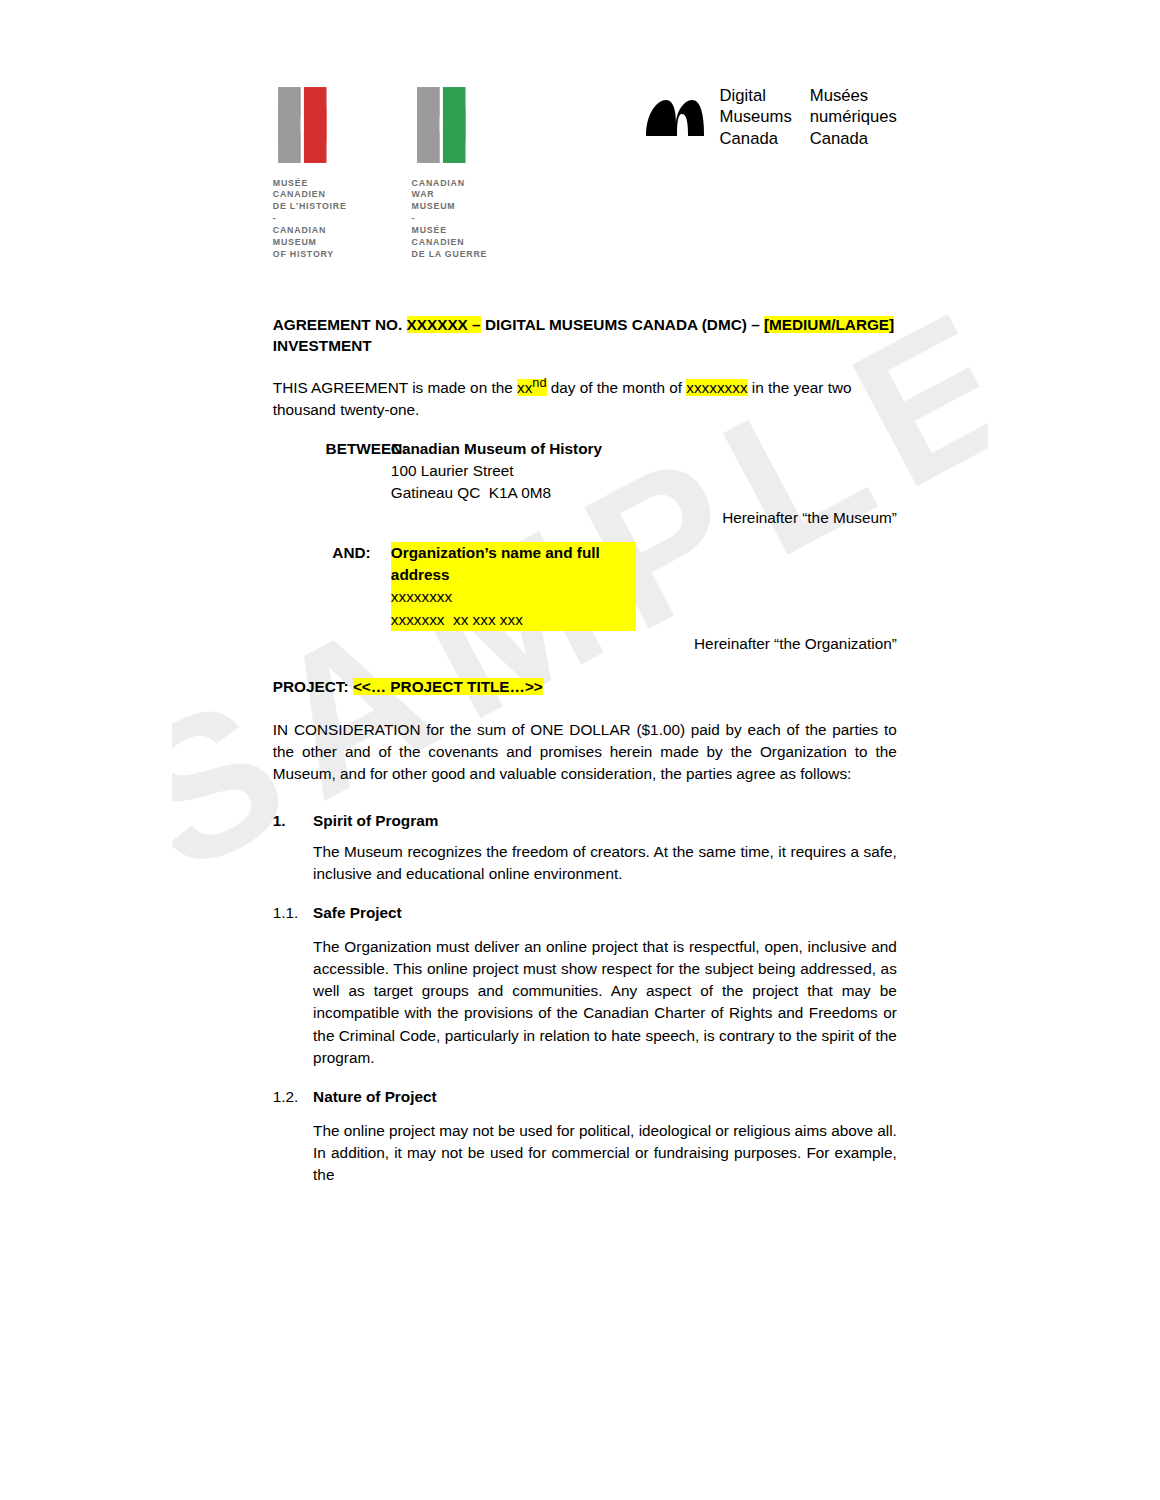SAMPLE
Musée
Canadien
de l'Histoire
-
Canadian
Museum
of History
Canadian
War
Museum
-
Musée
Canadien
de la Guerre
Digital Musées Museums numériques Canada Canada
AGREEMENT NO. XXXXXX – DIGITAL MUSEUMS CANADA (DMC) – [MEDIUM/LARGE] INVESTMENT
THIS AGREEMENT is made on the xxnd day of the month of xxxxxxxx in the year two thousand twenty-one.
BETWEEN:
Canadian Museum of History
100 Laurier Street
Gatineau QC K1A 0M8
Hereinafter “the Museum”
AND:
Organization’s name and full address
xxxxxxxx
xxxxxxx xx xxx xxx
Hereinafter “the Organization”
PROJECT: <<… PROJECT TITLE…>>
IN CONSIDERATION for the sum of ONE DOLLAR ($1.00) paid by each of the parties to the other and of the covenants and promises herein made by the Organization to the Museum, and for other good and valuable consideration, the parties agree as follows:
1. Spirit of Program
The Museum recognizes the freedom of creators. At the same time, it requires a safe, inclusive and educational online environment.
1.1. Safe Project
The Organization must deliver an online project that is respectful, open, inclusive and accessible. This online project must show respect for the subject being addressed, as well as target groups and communities. Any aspect of the project that may be incompatible with the provisions of the Canadian Charter of Rights and Freedoms or the Criminal Code, particularly in relation to hate speech, is contrary to the spirit of the program.
1.2. Nature of Project
The online project may not be used for political, ideological or religious aims above all. In addition, it may not be used for commercial or fundraising purposes. For example, the